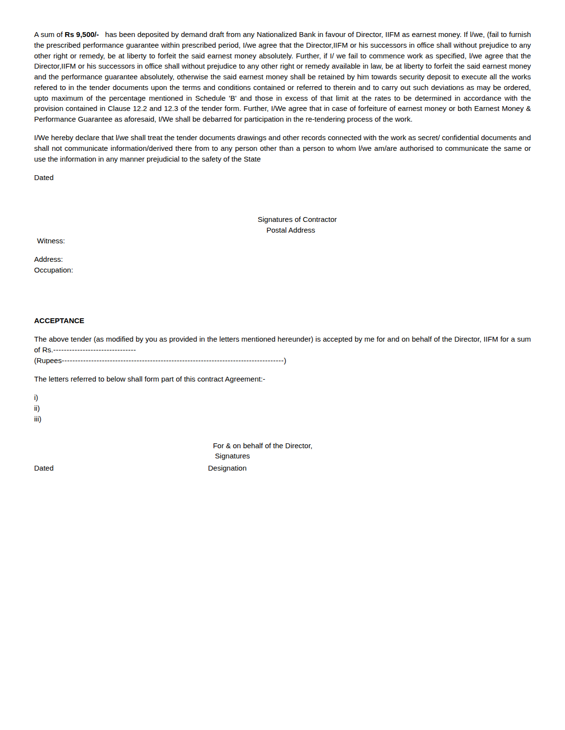A sum of Rs 9,500/- has been deposited by demand draft from any Nationalized Bank in favour of Director, IIFM as earnest money. If l/we, (fail to furnish the prescribed performance guarantee within prescribed period, I/we agree that the Director,IIFM or his successors in office shall without prejudice to any other right or remedy, be at liberty to forfeit the said earnest money absolutely. Further, if I/ we fail to commence work as specified, l/we agree that the Director,IIFM or his successors in office shall without prejudice to any other right or remedy available in law, be at liberty to forfeit the said earnest money and the performance guarantee absolutely, otherwise the said earnest money shall be retained by him towards security deposit to execute all the works refered to in the tender documents upon the terms and conditions contained or referred to therein and to carry out such deviations as may be ordered, upto maximum of the percentage mentioned in Schedule 'B' and those in excess of that limit at the rates to be determined in accordance with the provision contained in Clause 12.2 and 12.3 of the tender form. Further, I/We agree that in case of forfeiture of earnest money or both Earnest Money & Performance Guarantee as aforesaid, I/We shall be debarred for participation in the re-tendering process of the work.
I/We hereby declare that l/we shall treat the tender documents drawings and other records connected with the work as secret/ confidential documents and shall not communicate information/derived there from to any person other than a person to whom l/we am/are authorised to communicate the same or use the information in any manner prejudicial to the safety of the State
Dated
Signatures of Contractor
Postal Address
Witness:
Address:
Occupation:
ACCEPTANCE
The above tender (as modified by you as provided in the letters mentioned hereunder) is accepted by me for and on behalf of the Director, IIFM for a sum of Rs.-------------------------------
(Rupees-----------------------------------------------------------------------------------)
The letters referred to below shall form part of this contract Agreement:-
i)
ii)
iii)
For & on behalf of the Director,
Signatures
Dated
Designation